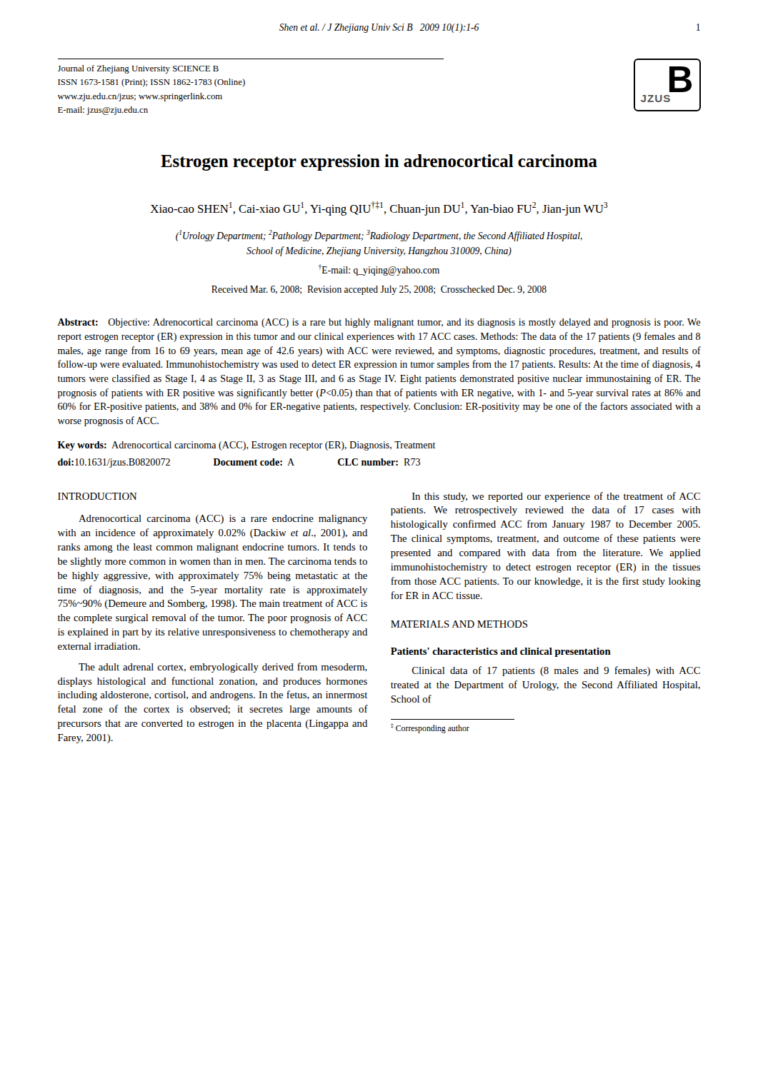Shen et al. / J Zhejiang Univ Sci B 2009 10(1):1-6 1
Journal of Zhejiang University SCIENCE B
ISSN 1673-1581 (Print); ISSN 1862-1783 (Online)
www.zju.edu.cn/jzus; www.springerlink.com
E-mail: jzus@zju.edu.cn
B JZUS
Estrogen receptor expression in adrenocortical carcinoma
Xiao-cao SHEN1, Cai-xiao GU1, Yi-qing QIU†‡1, Chuan-jun DU1, Yan-biao FU2, Jian-jun WU3
(1Urology Department; 2Pathology Department; 3Radiology Department, the Second Affiliated Hospital,
School of Medicine, Zhejiang University, Hangzhou 310009, China)
†E-mail: q_yiqing@yahoo.com
Received Mar. 6, 2008; Revision accepted July 25, 2008; Crosschecked Dec. 9, 2008
Abstract: Objective: Adrenocortical carcinoma (ACC) is a rare but highly malignant tumor, and its diagnosis is mostly delayed and prognosis is poor. We report estrogen receptor (ER) expression in this tumor and our clinical experiences with 17 ACC cases. Methods: The data of the 17 patients (9 females and 8 males, age range from 16 to 69 years, mean age of 42.6 years) with ACC were reviewed, and symptoms, diagnostic procedures, treatment, and results of follow-up were evaluated. Immunohistochemistry was used to detect ER expression in tumor samples from the 17 patients. Results: At the time of diagnosis, 4 tumors were classified as Stage I, 4 as Stage II, 3 as Stage III, and 6 as Stage IV. Eight patients demonstrated positive nuclear immunostaining of ER. The prognosis of patients with ER positive was significantly better (P<0.05) than that of patients with ER negative, with 1- and 5-year survival rates at 86% and 60% for ER-positive patients, and 38% and 0% for ER-negative patients, respectively. Conclusion: ER-positivity may be one of the factors associated with a worse prognosis of ACC.
Key words: Adrenocortical carcinoma (ACC), Estrogen receptor (ER), Diagnosis, Treatment
doi: 10.1631/jzus.B0820072 Document code: A CLC number: R73
Introduction
Adrenocortical carcinoma (ACC) is a rare endocrine malignancy with an incidence of approximately 0.02% (Dackiw et al., 2001), and ranks among the least common malignant endocrine tumors. It tends to be slightly more common in women than in men. The carcinoma tends to be highly aggressive, with approximately 75% being metastatic at the time of diagnosis, and the 5-year mortality rate is approximately 75%~90% (Demeure and Somberg, 1998). The main treatment of ACC is the complete surgical removal of the tumor. The poor prognosis of ACC is explained in part by its relative unresponsiveness to chemotherapy and external irradiation.
The adult adrenal cortex, embryologically derived from mesoderm, displays histological and functional zonation, and produces hormones including aldosterone, cortisol, and androgens. In the fetus, an innermost fetal zone of the cortex is observed; it secretes large amounts of precursors that are converted to estrogen in the placenta (Lingappa and Farey, 2001).
In this study, we reported our experience of the treatment of ACC patients. We retrospectively reviewed the data of 17 cases with histologically confirmed ACC from January 1987 to December 2005. The clinical symptoms, treatment, and outcome of these patients were presented and compared with data from the literature. We applied immunohistochemistry to detect estrogen receptor (ER) in the tissues from those ACC patients. To our knowledge, it is the first study looking for ER in ACC tissue.
Materials and methods
Patients' characteristics and clinical presentation
Clinical data of 17 patients (8 males and 9 females) with ACC treated at the Department of Urology, the Second Affiliated Hospital, School of
‡ Corresponding author